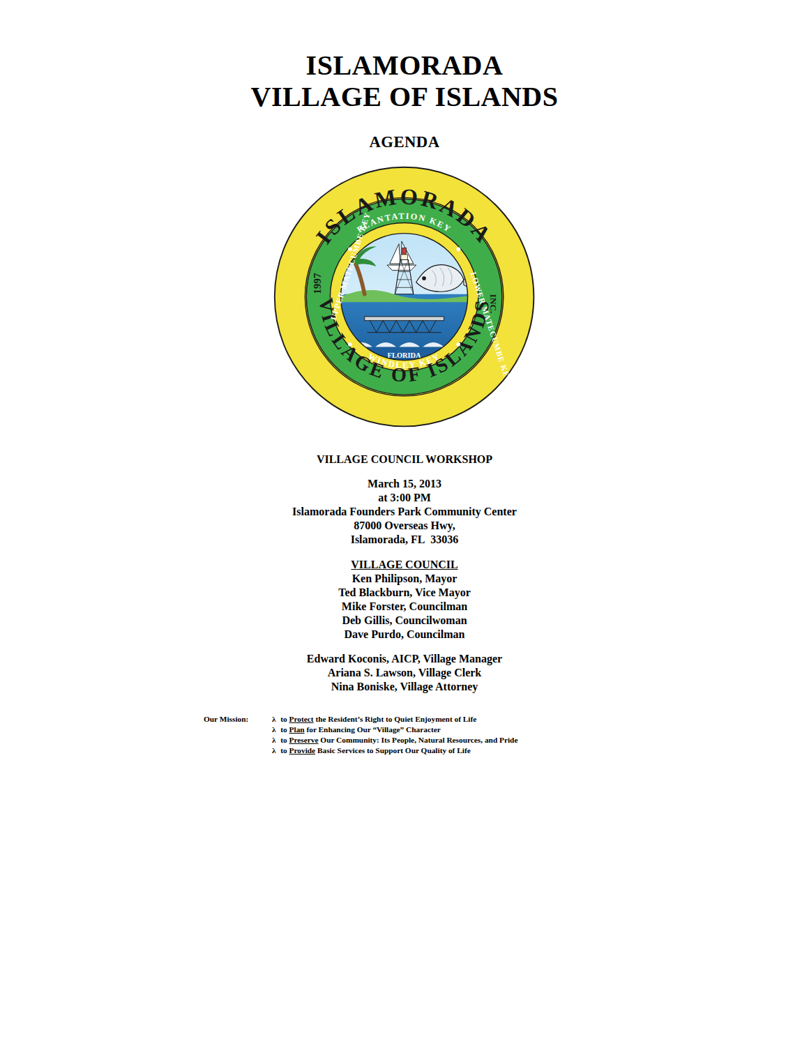ISLAMORADA
VILLAGE OF ISLANDS
AGENDA
FLORIDA ISLAMORADA VILLAGE OF ISLANDS PLANTATION KEY WINDLEY KEY UPPER MATECUMBE KEY LOWER MATECUMBE KEY 1997 INC.
VILLAGE COUNCIL WORKSHOP March 15, 2013
at 3:00 PM
Islamorada Founders Park Community Center
87000 Overseas Hwy,
Islamorada, FL 33036
VILLAGE COUNCIL
Ken Philipson, Mayor
Ted Blackburn, Vice Mayor
Mike Forster, Councilman
Deb Gillis, Councilwoman
Dave Purdo, Councilman
Edward Koconis, AICP, Village Manager
Ariana S. Lawson, Village Clerk
Nina Boniske, Village Attorney
| Our Mission: | λ to Protect the Resident’s Right to Quiet Enjoyment of Life |
| | λ to Plan for Enhancing Our “Village” Character |
| | λ to Preserve Our Community: Its People, Natural Resources, and Pride |
| | λ to Provide Basic Services to Support Our Quality of Life |